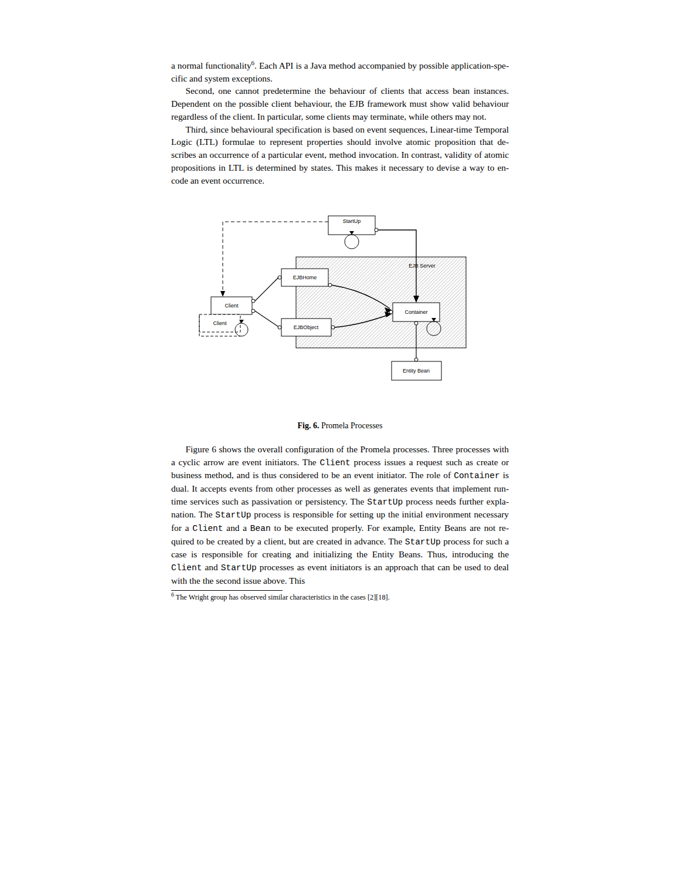a normal functionality6. Each API is a Java method accompanied by possible application-specific and system exceptions.
Second, one cannot predetermine the behaviour of clients that access bean instances. Dependent on the possible client behaviour, the EJB framework must show valid behaviour regardless of the client. In particular, some clients may terminate, while others may not.
Third, since behavioural specification is based on event sequences, Linear-time Temporal Logic (LTL) formulae to represent properties should involve atomic proposition that describes an occurrence of a particular event, method invocation. In contrast, validity of atomic propositions in LTL is determined by states. This makes it necessary to devise a way to encode an event occurrence.
EJB Server StartUp EJBHome EJBObject Client Client Container Entity Bean
Fig. 6. Promela Processes
Figure 6 shows the overall configuration of the Promela processes. Three processes with a cyclic arrow are event initiators. The Client process issues a request such as create or business method, and is thus considered to be an event initiator. The role of Container is dual. It accepts events from other processes as well as generates events that implement runtime services such as passivation or persistency. The StartUp process needs further explanation. The StartUp process is responsible for setting up the initial environment necessary for a Client and a Bean to be executed properly. For example, Entity Beans are not required to be created by a client, but are created in advance. The StartUp process for such a case is responsible for creating and initializing the Entity Beans. Thus, introducing the Client and StartUp processes as event initiators is an approach that can be used to deal with the the second issue above. This
6 The Wright group has observed similar characteristics in the cases [2][18].